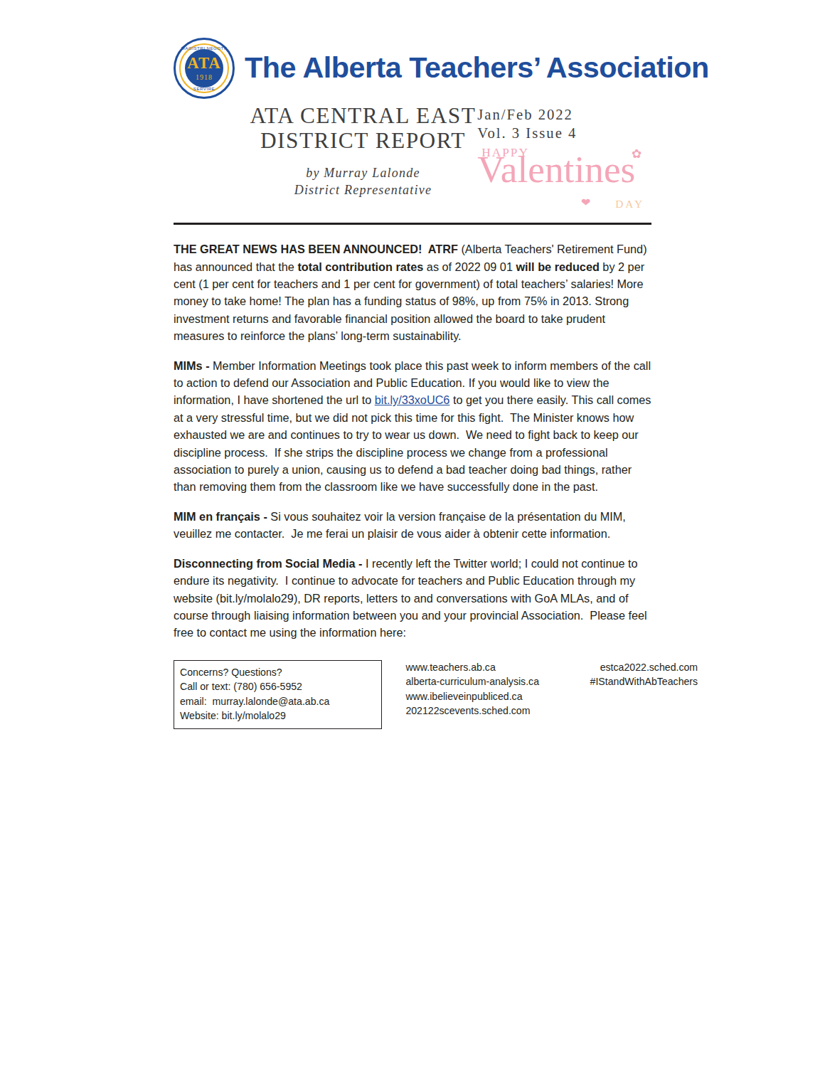Magistri Negotii Servire
ATA
1918
The Alberta Teachers’ Association
ATA CENTRAL EAST
DISTRICT REPORT
by Murray Lalonde
District Representative
Jan/Feb 2022
Vol. 3 Issue 4
✿ Happy Valentines ❤ Day
THE GREAT NEWS HAS BEEN ANNOUNCED! ATRF (Alberta Teachers' Retirement Fund) has announced that the total contribution rates as of 2022 09 01 will be reduced by 2 per cent (1 per cent for teachers and 1 per cent for government) of total teachers’ salaries! More money to take home! The plan has a funding status of 98%, up from 75% in 2013. Strong investment returns and favorable financial position allowed the board to take prudent measures to reinforce the plans’ long-term sustainability.
MIMs - Member Information Meetings took place this past week to inform members of the call to action to defend our Association and Public Education. If you would like to view the information, I have shortened the url to bit.ly/33xoUC6 to get you there easily. This call comes at a very stressful time, but we did not pick this time for this fight. The Minister knows how exhausted we are and continues to try to wear us down. We need to fight back to keep our discipline process. If she strips the discipline process we change from a professional association to purely a union, causing us to defend a bad teacher doing bad things, rather than removing them from the classroom like we have successfully done in the past.
MIM en français - Si vous souhaitez voir la version française de la présentation du MIM, veuillez me contacter. Je me ferai un plaisir de vous aider à obtenir cette information.
Disconnecting from Social Media - I recently left the Twitter world; I could not continue to endure its negativity. I continue to advocate for teachers and Public Education through my website (bit.ly/molalo29), DR reports, letters to and conversations with GoA MLAs, and of course through liaising information between you and your provincial Association. Please feel free to contact me using the information here:
Concerns? Questions?
Call or text: (780) 656-5952
email: murray.lalonde@ata.ab.ca
Website: bit.ly/molalo29
www.teachers.ab.ca
alberta-curriculum-analysis.ca
www.ibelieveinpubliced.ca
202122scevents.sched.com
estca2022.sched.com
#IStandWithAbTeachers